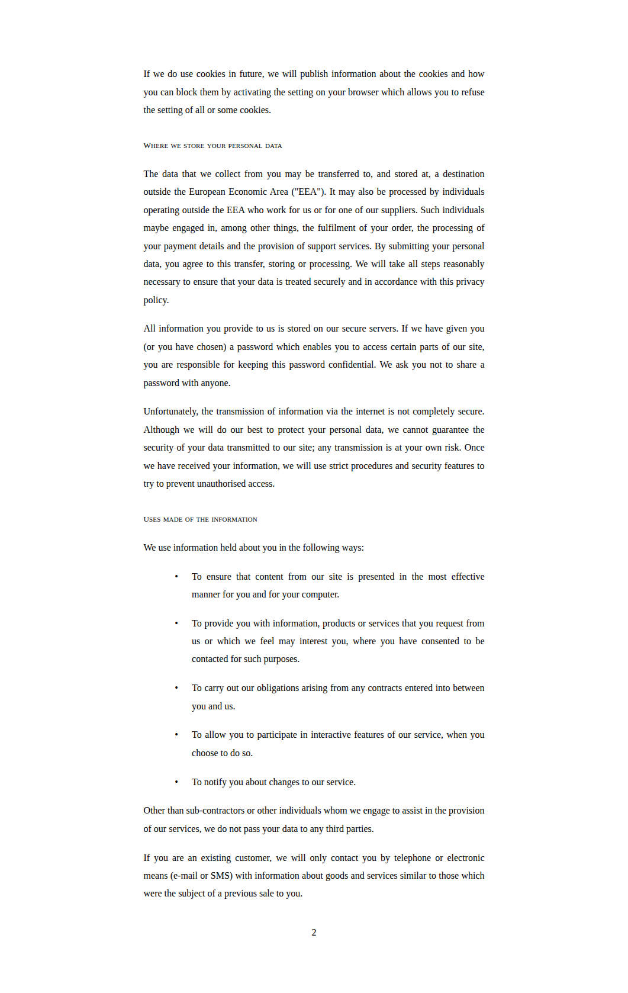If we do use cookies in future, we will publish information about the cookies and how you can block them by activating the setting on your browser which allows you to refuse the setting of all or some cookies.
Where we store your personal data
The data that we collect from you may be transferred to, and stored at, a destination outside the European Economic Area ("EEA"). It may also be processed by individuals operating outside the EEA who work for us or for one of our suppliers. Such individuals maybe engaged in, among other things, the fulfilment of your order, the processing of your payment details and the provision of support services. By submitting your personal data, you agree to this transfer, storing or processing. We will take all steps reasonably necessary to ensure that your data is treated securely and in accordance with this privacy policy.
All information you provide to us is stored on our secure servers. If we have given you (or you have chosen) a password which enables you to access certain parts of our site, you are responsible for keeping this password confidential. We ask you not to share a password with anyone.
Unfortunately, the transmission of information via the internet is not completely secure. Although we will do our best to protect your personal data, we cannot guarantee the security of your data transmitted to our site; any transmission is at your own risk. Once we have received your information, we will use strict procedures and security features to try to prevent unauthorised access.
Uses made of the information
We use information held about you in the following ways:
To ensure that content from our site is presented in the most effective manner for you and for your computer.
To provide you with information, products or services that you request from us or which we feel may interest you, where you have consented to be contacted for such purposes.
To carry out our obligations arising from any contracts entered into between you and us.
To allow you to participate in interactive features of our service, when you choose to do so.
To notify you about changes to our service.
Other than sub-contractors or other individuals whom we engage to assist in the provision of our services, we do not pass your data to any third parties.
If you are an existing customer, we will only contact you by telephone or electronic means (e-mail or SMS) with information about goods and services similar to those which were the subject of a previous sale to you.
2